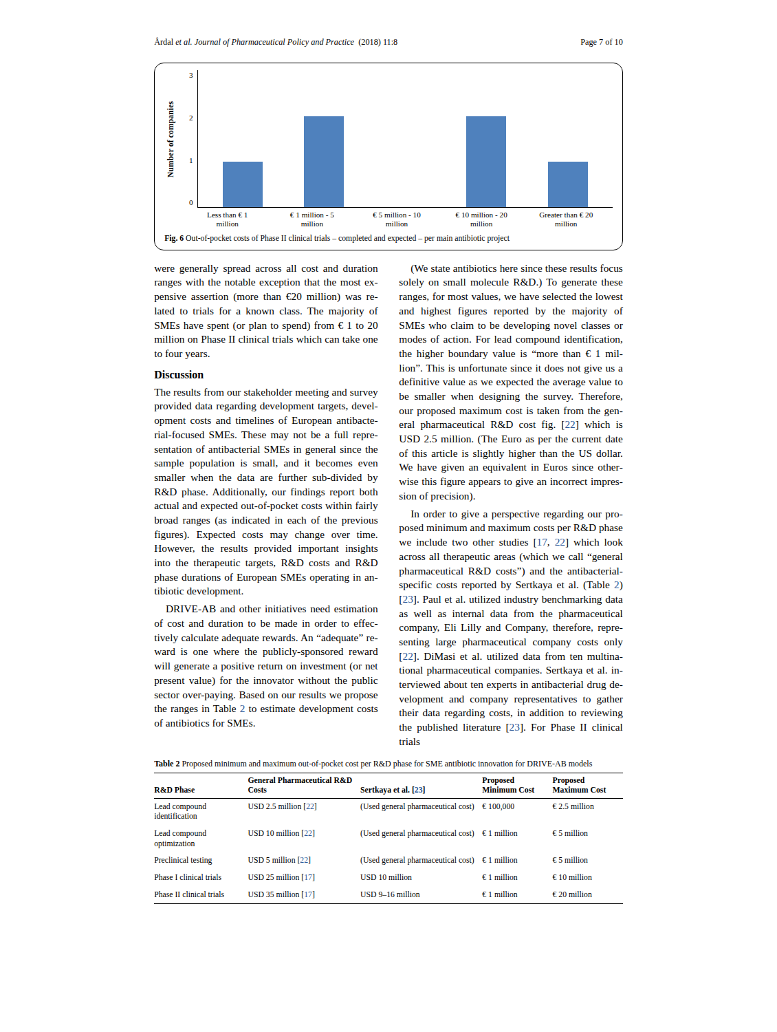Årdal et al. Journal of Pharmaceutical Policy and Practice (2018) 11:8
Page 7 of 10
Number of companies
3
2
1
0
Less than € 1 million € 1 million - 5 million € 5 million - 10 million € 10 million - 20 million Greater than € 20 million
Fig. 6 Out-of-pocket costs of Phase II clinical trials – completed and expected – per main antibiotic project
were generally spread across all cost and duration ranges with the notable exception that the most expensive assertion (more than €20 million) was related to trials for a known class. The majority of SMEs have spent (or plan to spend) from € 1 to 20 million on Phase II clinical trials which can take one to four years.
Discussion
The results from our stakeholder meeting and survey provided data regarding development targets, development costs and timelines of European antibacterial-focused SMEs. These may not be a full representation of antibacterial SMEs in general since the sample population is small, and it becomes even smaller when the data are further sub-divided by R&D phase. Additionally, our findings report both actual and expected out-of-pocket costs within fairly broad ranges (as indicated in each of the previous figures). Expected costs may change over time. However, the results provided important insights into the therapeutic targets, R&D costs and R&D phase durations of European SMEs operating in antibiotic development.
DRIVE-AB and other initiatives need estimation of cost and duration to be made in order to effectively calculate adequate rewards. An “adequate” reward is one where the publicly-sponsored reward will generate a positive return on investment (or net present value) for the innovator without the public sector over-paying. Based on our results we propose the ranges in Table 2 to estimate development costs of antibiotics for SMEs.
(We state antibiotics here since these results focus solely on small molecule R&D.) To generate these ranges, for most values, we have selected the lowest and highest figures reported by the majority of SMEs who claim to be developing novel classes or modes of action. For lead compound identification, the higher boundary value is “more than € 1 million”. This is unfortunate since it does not give us a definitive value as we expected the average value to be smaller when designing the survey. Therefore, our proposed maximum cost is taken from the general pharmaceutical R&D cost fig. [22] which is USD 2.5 million. (The Euro as per the current date of this article is slightly higher than the US dollar. We have given an equivalent in Euros since otherwise this figure appears to give an incorrect impression of precision).
In order to give a perspective regarding our proposed minimum and maximum costs per R&D phase we include two other studies [17, 22] which look across all therapeutic areas (which we call “general pharmaceutical R&D costs”) and the antibacterial-specific costs reported by Sertkaya et al. (Table 2) [23]. Paul et al. utilized industry benchmarking data as well as internal data from the pharmaceutical company, Eli Lilly and Company, therefore, representing large pharmaceutical company costs only [22]. DiMasi et al. utilized data from ten multinational pharmaceutical companies. Sertkaya et al. interviewed about ten experts in antibacterial drug development and company representatives to gather their data regarding costs, in addition to reviewing the published literature [23]. For Phase II clinical trials
Table 2 Proposed minimum and maximum out-of-pocket cost per R&D phase for SME antibiotic innovation for DRIVE-AB models
| R&D Phase | General Pharmaceutical R&D Costs | Sertkaya et al. [ 23 ] | Proposed Minimum Cost | Proposed Maximum Cost |
| --- | --- | --- | --- | --- |
| Lead compound identification | USD 2.5 million [ 22 ] | (Used general pharmaceutical cost) | € 100,000 | € 2.5 million |
| Lead compound optimization | USD 10 million [ 22 ] | (Used general pharmaceutical cost) | € 1 million | € 5 million |
| Preclinical testing | USD 5 million [ 22 ] | (Used general pharmaceutical cost) | € 1 million | € 5 million |
| Phase I clinical trials | USD 25 million [ 17 ] | USD 10 million | € 1 million | € 10 million |
| Phase II clinical trials | USD 35 million [ 17 ] | USD 9–16 million | € 1 million | € 20 million |